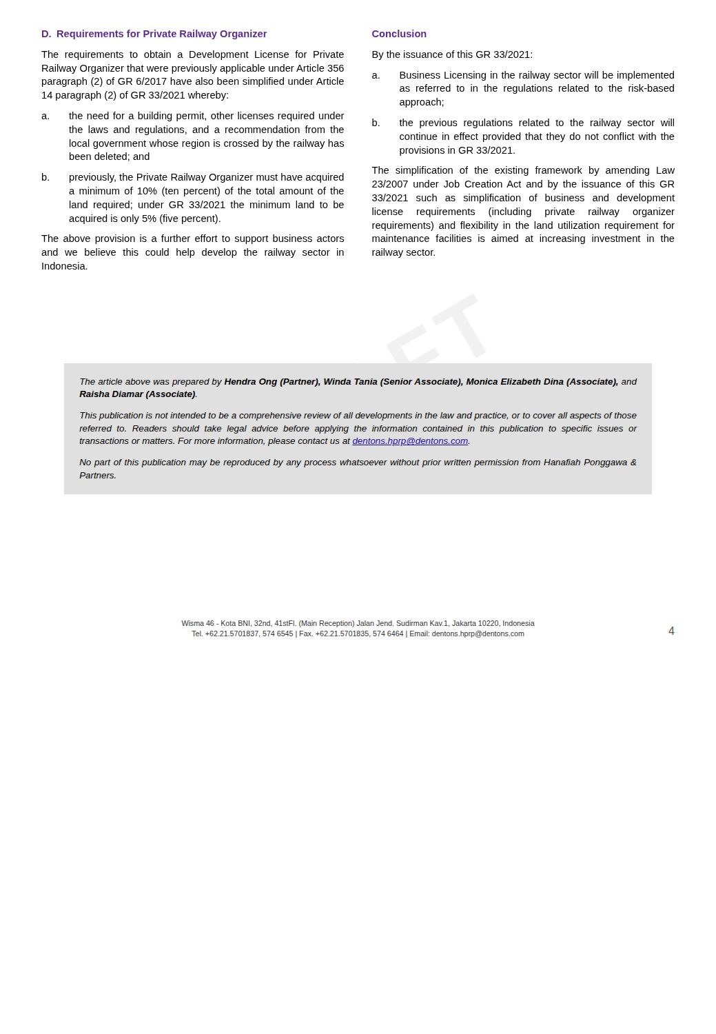DRAFT
D. Requirements for Private Railway Organizer
The requirements to obtain a Development License for Private Railway Organizer that were previously applicable under Article 356 paragraph (2) of GR 6/2017 have also been simplified under Article 14 paragraph (2) of GR 33/2021 whereby:
a. the need for a building permit, other licenses required under the laws and regulations, and a recommendation from the local government whose region is crossed by the railway has been deleted; and
b. previously, the Private Railway Organizer must have acquired a minimum of 10% (ten percent) of the total amount of the land required; under GR 33/2021 the minimum land to be acquired is only 5% (five percent).
The above provision is a further effort to support business actors and we believe this could help develop the railway sector in Indonesia.
Conclusion
By the issuance of this GR 33/2021:
a. Business Licensing in the railway sector will be implemented as referred to in the regulations related to the risk-based approach;
b. the previous regulations related to the railway sector will continue in effect provided that they do not conflict with the provisions in GR 33/2021.
The simplification of the existing framework by amending Law 23/2007 under Job Creation Act and by the issuance of this GR 33/2021 such as simplification of business and development license requirements (including private railway organizer requirements) and flexibility in the land utilization requirement for maintenance facilities is aimed at increasing investment in the railway sector.
The article above was prepared by Hendra Ong (Partner), Winda Tania (Senior Associate), Monica Elizabeth Dina (Associate), and Raisha Diamar (Associate).
This publication is not intended to be a comprehensive review of all developments in the law and practice, or to cover all aspects of those referred to. Readers should take legal advice before applying the information contained in this publication to specific issues or transactions or matters. For more information, please contact us at dentons.hprp@dentons.com.
No part of this publication may be reproduced by any process whatsoever without prior written permission from Hanafiah Ponggawa & Partners.
Wisma 46 - Kota BNI, 32nd, 41stFl. (Main Reception) Jalan Jend. Sudirman Kav.1, Jakarta 10220, Indonesia
Tel. +62.21.5701837, 574 6545 | Fax. +62.21.5701835, 574 6464 | Email: dentons.hprp@dentons.com 4